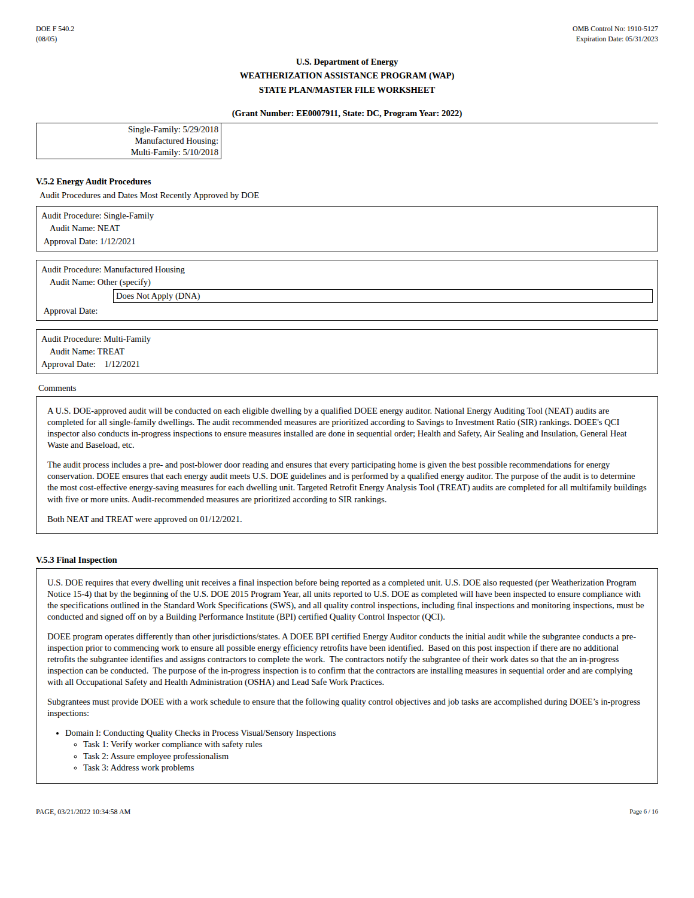DOE F 540.2
(08/05)
OMB Control No: 1910-5127
Expiration Date: 05/31/2023
U.S. Department of Energy
WEATHERIZATION ASSISTANCE PROGRAM (WAP)
STATE PLAN/MASTER FILE WORKSHEET
(Grant Number: EE0007911, State: DC, Program Year: 2022)
| Single-Family: 5/29/2018 Manufactured Housing: Multi-Family: 5/10/2018 | |
V.5.2 Energy Audit Procedures
Audit Procedures and Dates Most Recently Approved by DOE
Audit Procedure: Single-Family
Audit Name: NEAT
Approval Date: 1/12/2021
Audit Procedure: Manufactured Housing
Audit Name: Other (specify)
Does Not Apply (DNA)
Approval Date:
Audit Procedure: Multi-Family
Audit Name: TREAT
Approval Date: 1/12/2021
Comments
A U.S. DOE-approved audit will be conducted on each eligible dwelling by a qualified DOEE energy auditor. National Energy Auditing Tool (NEAT) audits are completed for all single-family dwellings. The audit recommended measures are prioritized according to Savings to Investment Ratio (SIR) rankings. DOEE's QCI inspector also conducts in-progress inspections to ensure measures installed are done in sequential order; Health and Safety, Air Sealing and Insulation, General Heat Waste and Baseload, etc.
The audit process includes a pre- and post-blower door reading and ensures that every participating home is given the best possible recommendations for energy conservation. DOEE ensures that each energy audit meets U.S. DOE guidelines and is performed by a qualified energy auditor. The purpose of the audit is to determine the most cost-effective energy-saving measures for each dwelling unit. Targeted Retrofit Energy Analysis Tool (TREAT) audits are completed for all multifamily buildings with five or more units. Audit-recommended measures are prioritized according to SIR rankings.
Both NEAT and TREAT were approved on 01/12/2021.
V.5.3 Final Inspection
U.S. DOE requires that every dwelling unit receives a final inspection before being reported as a completed unit. U.S. DOE also requested (per Weatherization Program Notice 15-4) that by the beginning of the U.S. DOE 2015 Program Year, all units reported to U.S. DOE as completed will have been inspected to ensure compliance with the specifications outlined in the Standard Work Specifications (SWS), and all quality control inspections, including final inspections and monitoring inspections, must be conducted and signed off on by a Building Performance Institute (BPI) certified Quality Control Inspector (QCI).
DOEE program operates differently than other jurisdictions/states. A DOEE BPI certified Energy Auditor conducts the initial audit while the subgrantee conducts a pre-inspection prior to commencing work to ensure all possible energy efficiency retrofits have been identified. Based on this post inspection if there are no additional retrofits the subgrantee identifies and assigns contractors to complete the work. The contractors notify the subgrantee of their work dates so that the an in-progress inspection can be conducted. The purpose of the in-progress inspection is to confirm that the contractors are installing measures in sequential order and are complying with all Occupational Safety and Health Administration (OSHA) and Lead Safe Work Practices.
Subgrantees must provide DOEE with a work schedule to ensure that the following quality control objectives and job tasks are accomplished during DOEE’s in-progress inspections:
Domain I: Conducting Quality Checks in Process Visual/Sensory Inspections
Task 1: Verify worker compliance with safety rules
Task 2: Assure employee professionalism
Task 3: Address work problems
PAGE, 03/21/2022 10:34:58 AM
Page 6 / 16